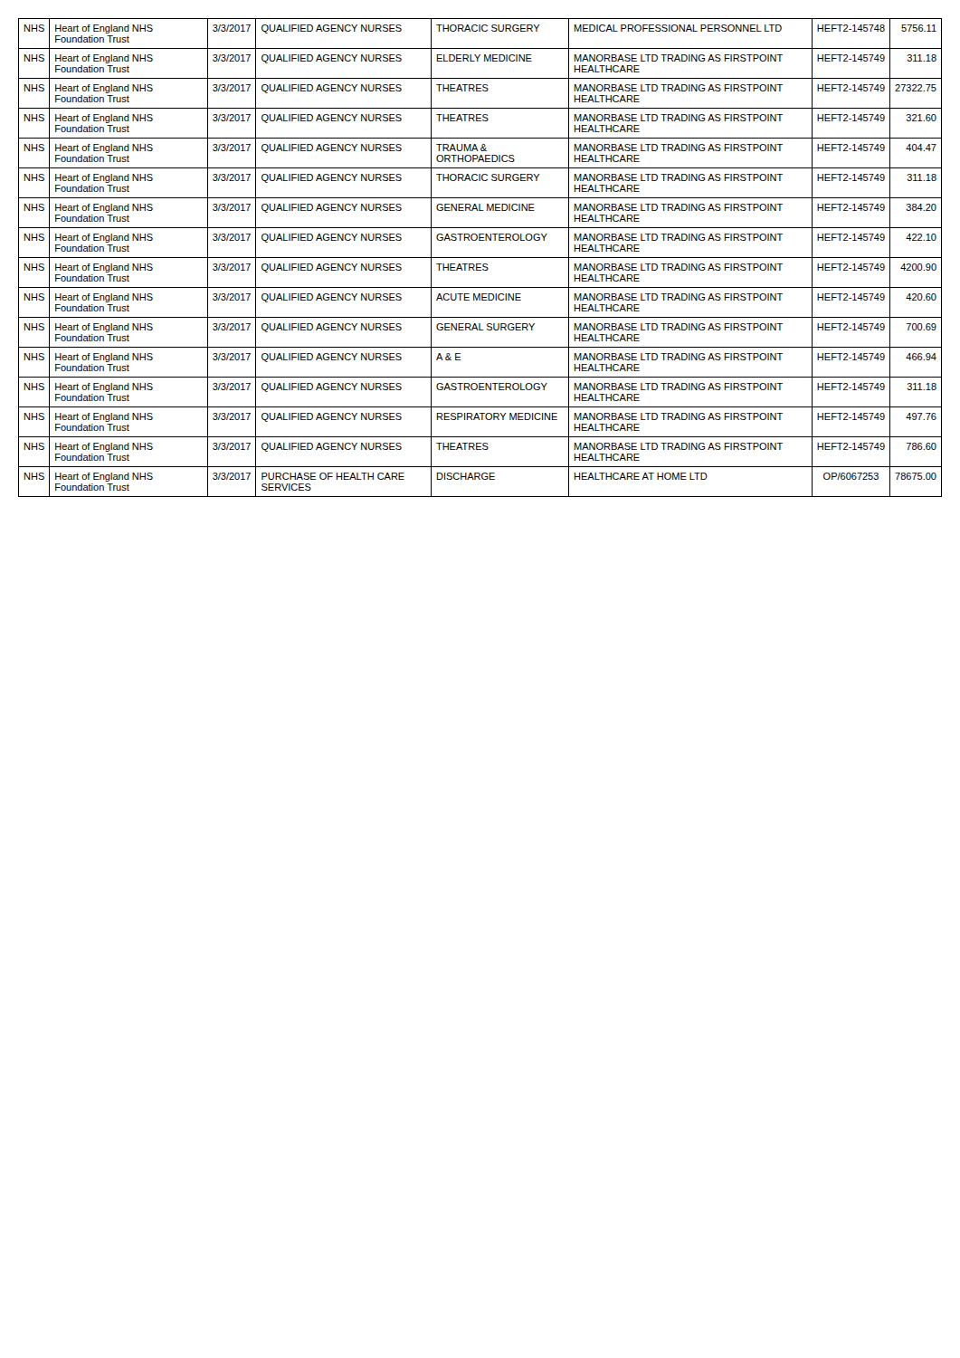| NHS | Heart of England NHS Foundation Trust | 3/3/2017 | QUALIFIED AGENCY NURSES | THORACIC SURGERY | MEDICAL PROFESSIONAL PERSONNEL LTD | HEFT2-145748 | 5756.11 |
| NHS | Heart of England NHS Foundation Trust | 3/3/2017 | QUALIFIED AGENCY NURSES | ELDERLY MEDICINE | MANORBASE LTD TRADING AS FIRSTPOINT HEALTHCARE | HEFT2-145749 | 311.18 |
| NHS | Heart of England NHS Foundation Trust | 3/3/2017 | QUALIFIED AGENCY NURSES | THEATRES | MANORBASE LTD TRADING AS FIRSTPOINT HEALTHCARE | HEFT2-145749 | 27322.75 |
| NHS | Heart of England NHS Foundation Trust | 3/3/2017 | QUALIFIED AGENCY NURSES | THEATRES | MANORBASE LTD TRADING AS FIRSTPOINT HEALTHCARE | HEFT2-145749 | 321.60 |
| NHS | Heart of England NHS Foundation Trust | 3/3/2017 | QUALIFIED AGENCY NURSES | TRAUMA & ORTHOPAEDICS | MANORBASE LTD TRADING AS FIRSTPOINT HEALTHCARE | HEFT2-145749 | 404.47 |
| NHS | Heart of England NHS Foundation Trust | 3/3/2017 | QUALIFIED AGENCY NURSES | THORACIC SURGERY | MANORBASE LTD TRADING AS FIRSTPOINT HEALTHCARE | HEFT2-145749 | 311.18 |
| NHS | Heart of England NHS Foundation Trust | 3/3/2017 | QUALIFIED AGENCY NURSES | GENERAL MEDICINE | MANORBASE LTD TRADING AS FIRSTPOINT HEALTHCARE | HEFT2-145749 | 384.20 |
| NHS | Heart of England NHS Foundation Trust | 3/3/2017 | QUALIFIED AGENCY NURSES | GASTROENTEROLOGY | MANORBASE LTD TRADING AS FIRSTPOINT HEALTHCARE | HEFT2-145749 | 422.10 |
| NHS | Heart of England NHS Foundation Trust | 3/3/2017 | QUALIFIED AGENCY NURSES | THEATRES | MANORBASE LTD TRADING AS FIRSTPOINT HEALTHCARE | HEFT2-145749 | 4200.90 |
| NHS | Heart of England NHS Foundation Trust | 3/3/2017 | QUALIFIED AGENCY NURSES | ACUTE MEDICINE | MANORBASE LTD TRADING AS FIRSTPOINT HEALTHCARE | HEFT2-145749 | 420.60 |
| NHS | Heart of England NHS Foundation Trust | 3/3/2017 | QUALIFIED AGENCY NURSES | GENERAL SURGERY | MANORBASE LTD TRADING AS FIRSTPOINT HEALTHCARE | HEFT2-145749 | 700.69 |
| NHS | Heart of England NHS Foundation Trust | 3/3/2017 | QUALIFIED AGENCY NURSES | A & E | MANORBASE LTD TRADING AS FIRSTPOINT HEALTHCARE | HEFT2-145749 | 466.94 |
| NHS | Heart of England NHS Foundation Trust | 3/3/2017 | QUALIFIED AGENCY NURSES | GASTROENTEROLOGY | MANORBASE LTD TRADING AS FIRSTPOINT HEALTHCARE | HEFT2-145749 | 311.18 |
| NHS | Heart of England NHS Foundation Trust | 3/3/2017 | QUALIFIED AGENCY NURSES | RESPIRATORY MEDICINE | MANORBASE LTD TRADING AS FIRSTPOINT HEALTHCARE | HEFT2-145749 | 497.76 |
| NHS | Heart of England NHS Foundation Trust | 3/3/2017 | QUALIFIED AGENCY NURSES | THEATRES | MANORBASE LTD TRADING AS FIRSTPOINT HEALTHCARE | HEFT2-145749 | 786.60 |
| NHS | Heart of England NHS Foundation Trust | 3/3/2017 | PURCHASE OF HEALTH CARE SERVICES | DISCHARGE | HEALTHCARE AT HOME LTD | OP/6067253 | 78675.00 |